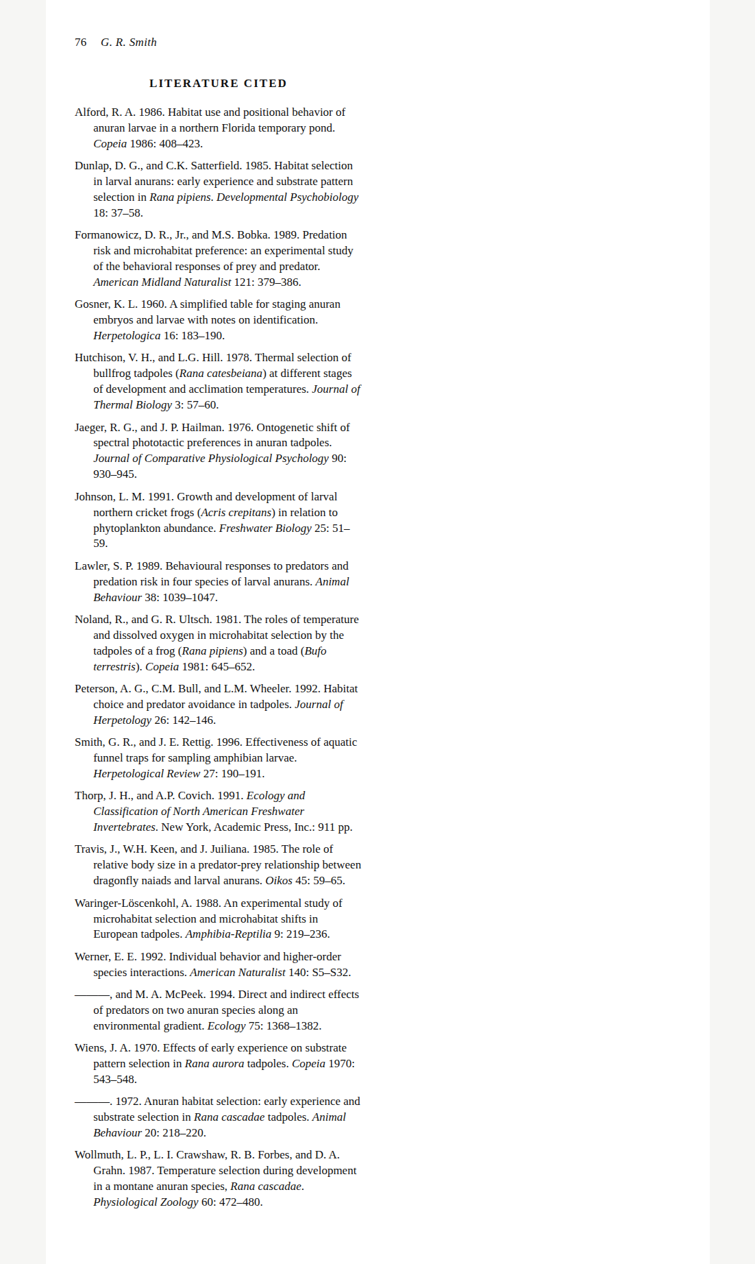76 G. R. Smith
LITERATURE CITED
Alford, R. A. 1986. Habitat use and positional behavior of anuran larvae in a northern Florida temporary pond. Copeia 1986: 408–423.
Dunlap, D. G., and C.K. Satterfield. 1985. Habitat selection in larval anurans: early experience and substrate pattern selection in Rana pipiens. Developmental Psychobiology 18: 37–58.
Formanowicz, D. R., Jr., and M.S. Bobka. 1989. Predation risk and microhabitat preference: an experimental study of the behavioral responses of prey and predator. American Midland Naturalist 121: 379–386.
Gosner, K. L. 1960. A simplified table for staging anuran embryos and larvae with notes on identification. Herpetologica 16: 183–190.
Hutchison, V. H., and L.G. Hill. 1978. Thermal selection of bullfrog tadpoles (Rana catesbeiana) at different stages of development and acclimation temperatures. Journal of Thermal Biology 3: 57–60.
Jaeger, R. G., and J. P. Hailman. 1976. Ontogenetic shift of spectral phototactic preferences in anuran tadpoles. Journal of Comparative Physiological Psychology 90: 930–945.
Johnson, L. M. 1991. Growth and development of larval northern cricket frogs (Acris crepitans) in relation to phytoplankton abundance. Freshwater Biology 25: 51–59.
Lawler, S. P. 1989. Behavioural responses to predators and predation risk in four species of larval anurans. Animal Behaviour 38: 1039–1047.
Noland, R., and G. R. Ultsch. 1981. The roles of temperature and dissolved oxygen in microhabitat selection by the tadpoles of a frog (Rana pipiens) and a toad (Bufo terrestris). Copeia 1981: 645–652.
Peterson, A. G., C.M. Bull, and L.M. Wheeler. 1992. Habitat choice and predator avoidance in tadpoles. Journal of Herpetology 26: 142–146.
Smith, G. R., and J. E. Rettig. 1996. Effectiveness of aquatic funnel traps for sampling amphibian larvae. Herpetological Review 27: 190–191.
Thorp, J. H., and A.P. Covich. 1991. Ecology and Classification of North American Freshwater Invertebrates. New York, Academic Press, Inc.: 911 pp.
Travis, J., W.H. Keen, and J. Juiliana. 1985. The role of relative body size in a predator-prey relationship between dragonfly naiads and larval anurans. Oikos 45: 59–65.
Waringer-Löscenkohl, A. 1988. An experimental study of microhabitat selection and microhabitat shifts in European tadpoles. Amphibia-Reptilia 9: 219–236.
Werner, E. E. 1992. Individual behavior and higher-order species interactions. American Naturalist 140: S5–S32.
———, and M. A. McPeek. 1994. Direct and indirect effects of predators on two anuran species along an environmental gradient. Ecology 75: 1368–1382.
Wiens, J. A. 1970. Effects of early experience on substrate pattern selection in Rana aurora tadpoles. Copeia 1970: 543–548.
———. 1972. Anuran habitat selection: early experience and substrate selection in Rana cascadae tadpoles. Animal Behaviour 20: 218–220.
Wollmuth, L. P., L. I. Crawshaw, R. B. Forbes, and D. A. Grahn. 1987. Temperature selection during development in a montane anuran species, Rana cascadae. Physiological Zoology 60: 472–480.